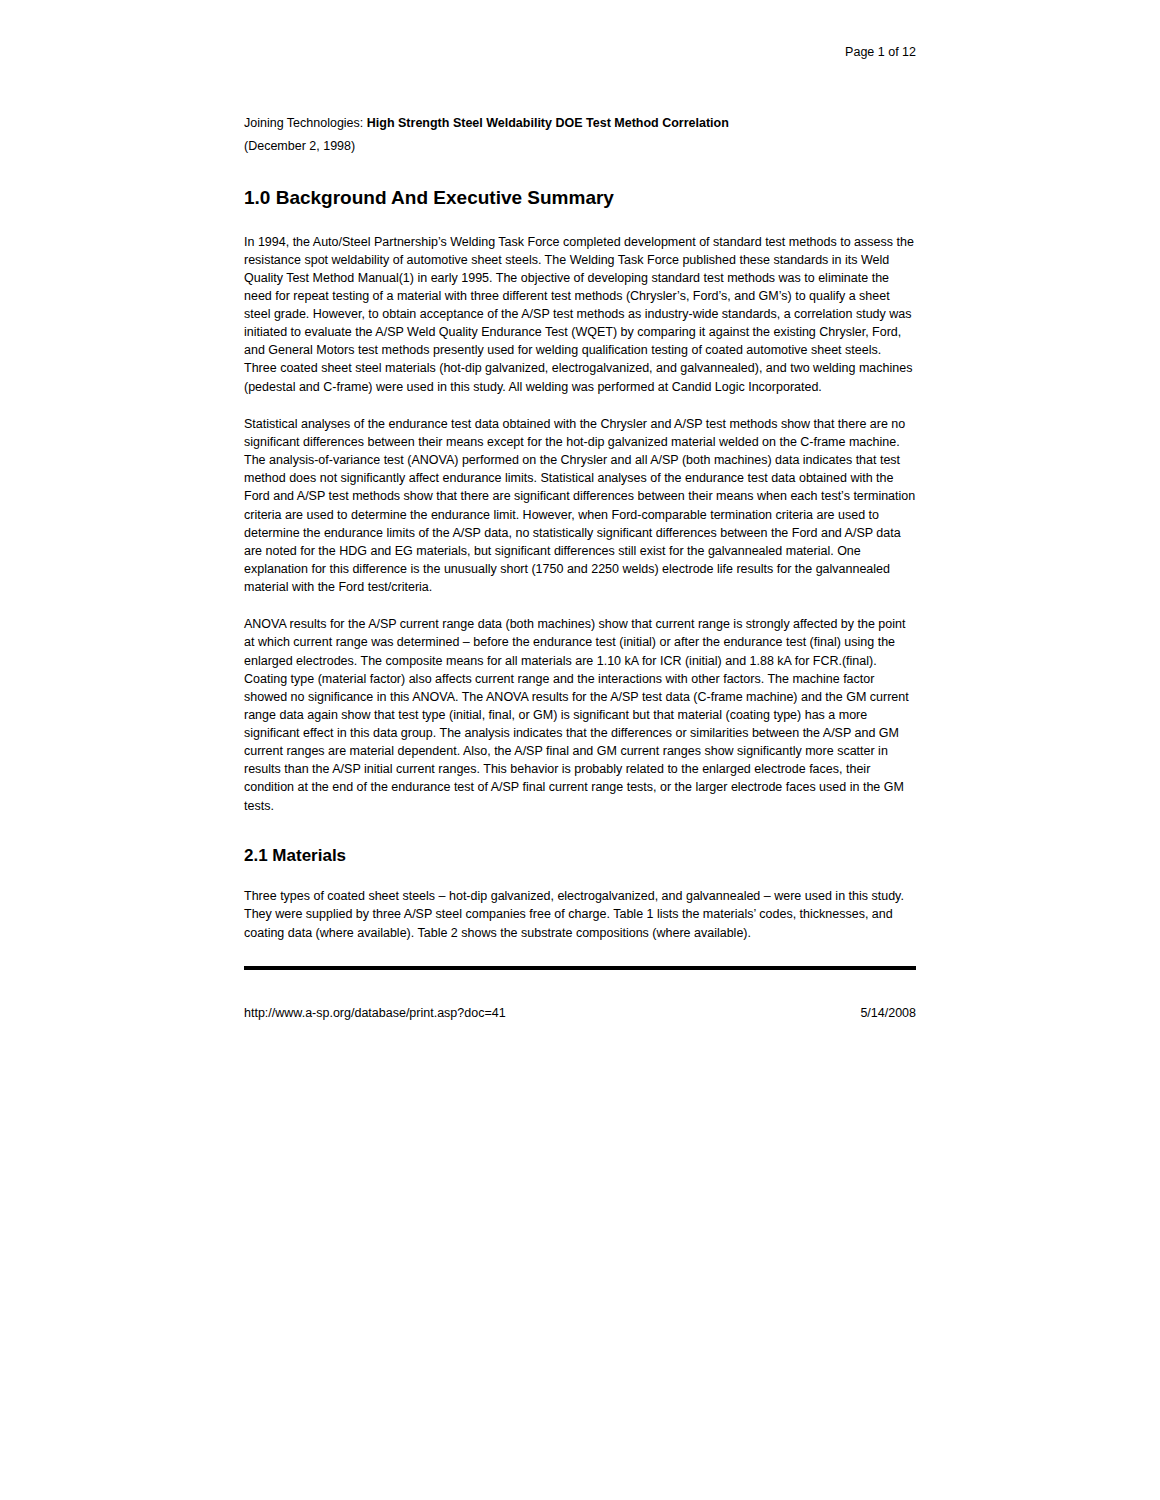Page 1 of 12
Joining Technologies: High Strength Steel Weldability DOE Test Method Correlation
(December 2, 1998)
1.0 Background And Executive Summary
In 1994, the Auto/Steel Partnership’s Welding Task Force completed development of standard test methods to assess the resistance spot weldability of automotive sheet steels. The Welding Task Force published these standards in its Weld Quality Test Method Manual(1) in early 1995. The objective of developing standard test methods was to eliminate the need for repeat testing of a material with three different test methods (Chrysler’s, Ford’s, and GM’s) to qualify a sheet steel grade. However, to obtain acceptance of the A/SP test methods as industry-wide standards, a correlation study was initiated to evaluate the A/SP Weld Quality Endurance Test (WQET) by comparing it against the existing Chrysler, Ford, and General Motors test methods presently used for welding qualification testing of coated automotive sheet steels. Three coated sheet steel materials (hot-dip galvanized, electrogalvanized, and galvannealed), and two welding machines (pedestal and C-frame) were used in this study. All welding was performed at Candid Logic Incorporated.
Statistical analyses of the endurance test data obtained with the Chrysler and A/SP test methods show that there are no significant differences between their means except for the hot-dip galvanized material welded on the C-frame machine. The analysis-of-variance test (ANOVA) performed on the Chrysler and all A/SP (both machines) data indicates that test method does not significantly affect endurance limits. Statistical analyses of the endurance test data obtained with the Ford and A/SP test methods show that there are significant differences between their means when each test’s termination criteria are used to determine the endurance limit. However, when Ford-comparable termination criteria are used to determine the endurance limits of the A/SP data, no statistically significant differences between the Ford and A/SP data are noted for the HDG and EG materials, but significant differences still exist for the galvannealed material. One explanation for this difference is the unusually short (1750 and 2250 welds) electrode life results for the galvannealed material with the Ford test/criteria.
ANOVA results for the A/SP current range data (both machines) show that current range is strongly affected by the point at which current range was determined – before the endurance test (initial) or after the endurance test (final) using the enlarged electrodes. The composite means for all materials are 1.10 kA for ICR (initial) and 1.88 kA for FCR.(final). Coating type (material factor) also affects current range and the interactions with other factors. The machine factor showed no significance in this ANOVA. The ANOVA results for the A/SP test data (C-frame machine) and the GM current range data again show that test type (initial, final, or GM) is significant but that material (coating type) has a more significant effect in this data group. The analysis indicates that the differences or similarities between the A/SP and GM current ranges are material dependent. Also, the A/SP final and GM current ranges show significantly more scatter in results than the A/SP initial current ranges. This behavior is probably related to the enlarged electrode faces, their condition at the end of the endurance test of A/SP final current range tests, or the larger electrode faces used in the GM tests.
2.1 Materials
Three types of coated sheet steels – hot-dip galvanized, electrogalvanized, and galvannealed – were used in this study. They were supplied by three A/SP steel companies free of charge. Table 1 lists the materials’ codes, thicknesses, and coating data (where available). Table 2 shows the substrate compositions (where available).
http://www.a-sp.org/database/print.asp?doc=41
5/14/2008